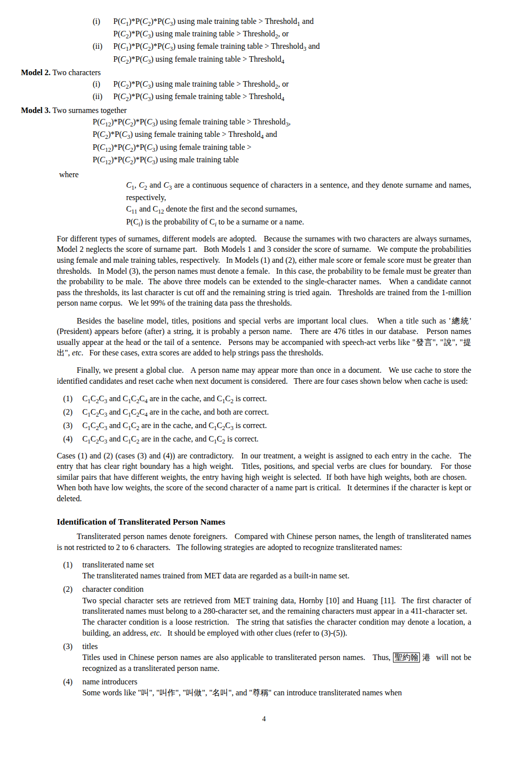(i) P(C1)*P(C2)*P(C3) using male training table > Threshold1 and P(C2)*P(C3) using male training table > Threshold2, or (ii) P(C1)*P(C2)*P(C3) using female training table > Threshold3 and P(C2)*P(C3) using female training table > Threshold4
Model 2. Two characters
(i) P(C2)*P(C3) using male training table > Threshold2, or (ii) P(C2)*P(C3) using female training table > Threshold4
Model 3. Two surnames together
P(C12)*P(C2)*P(C3) using female training table > Threshold3, P(C2)*P(C3) using female training table > Threshold4 and P(C12)*P(C2)*P(C3) using female training table > P(C12)*P(C2)*P(C3) using male training table
where C1, C2 and C3 are a continuous sequence of characters in a sentence, and they denote surname and names, respectively, C11 and C12 denote the first and the second surnames, P(Ci) is the probability of Ci to be a surname or a name.
For different types of surnames, different models are adopted. Because the surnames with two characters are always surnames, Model 2 neglects the score of surname part. Both Models 1 and 3 consider the score of surname. We compute the probabilities using female and male training tables, respectively. In Models (1) and (2), either male score or female score must be greater than thresholds. In Model (3), the person names must denote a female. In this case, the probability to be female must be greater than the probability to be male. The above three models can be extended to the single-character names. When a candidate cannot pass the thresholds, its last character is cut off and the remaining string is tried again. Thresholds are trained from the 1-million person name corpus. We let 99% of the training data pass the thresholds.
Besides the baseline model, titles, positions and special verbs are important local clues. When a title such as '總統' (President) appears before (after) a string, it is probably a person name. There are 476 titles in our database. Person names usually appear at the head or the tail of a sentence. Persons may be accompanied with speech-act verbs like "發言", "說", "提出", etc. For these cases, extra scores are added to help strings pass the thresholds.
Finally, we present a global clue. A person name may appear more than once in a document. We use cache to store the identified candidates and reset cache when next document is considered. There are four cases shown below when cache is used:
(1) C1C2C3 and C1C2C4 are in the cache, and C1C2 is correct.
(2) C1C2C3 and C1C2C4 are in the cache, and both are correct.
(3) C1C2C3 and C1C2 are in the cache, and C1C2C3 is correct.
(4) C1C2C3 and C1C2 are in the cache, and C1C2 is correct.
Cases (1) and (2) (cases (3) and (4)) are contradictory. In our treatment, a weight is assigned to each entry in the cache. The entry that has clear right boundary has a high weight. Titles, positions, and special verbs are clues for boundary. For those similar pairs that have different weights, the entry having high weight is selected. If both have high weights, both are chosen. When both have low weights, the score of the second character of a name part is critical. It determines if the character is kept or deleted.
Identification of Transliterated Person Names
Transliterated person names denote foreigners. Compared with Chinese person names, the length of transliterated names is not restricted to 2 to 6 characters. The following strategies are adopted to recognize transliterated names:
(1) transliterated name set The transliterated names trained from MET data are regarded as a built-in name set.
(2) character condition Two special character sets are retrieved from MET training data, Hornby [10] and Huang [11]. The first character of transliterated names must belong to a 280-character set, and the remaining characters must appear in a 411-character set. The character condition is a loose restriction. The string that satisfies the character condition may denote a location, a building, an address, etc. It should be employed with other clues (refer to (3)-(5)).
(3) titles Titles used in Chinese person names are also applicable to transliterated person names. Thus, 聖約翰 港 will not be recognized as a transliterated person name.
(4) name introducers Some words like "叫", "叫作", "叫做", "名叫", and "尊稱" can introduce transliterated names when
4